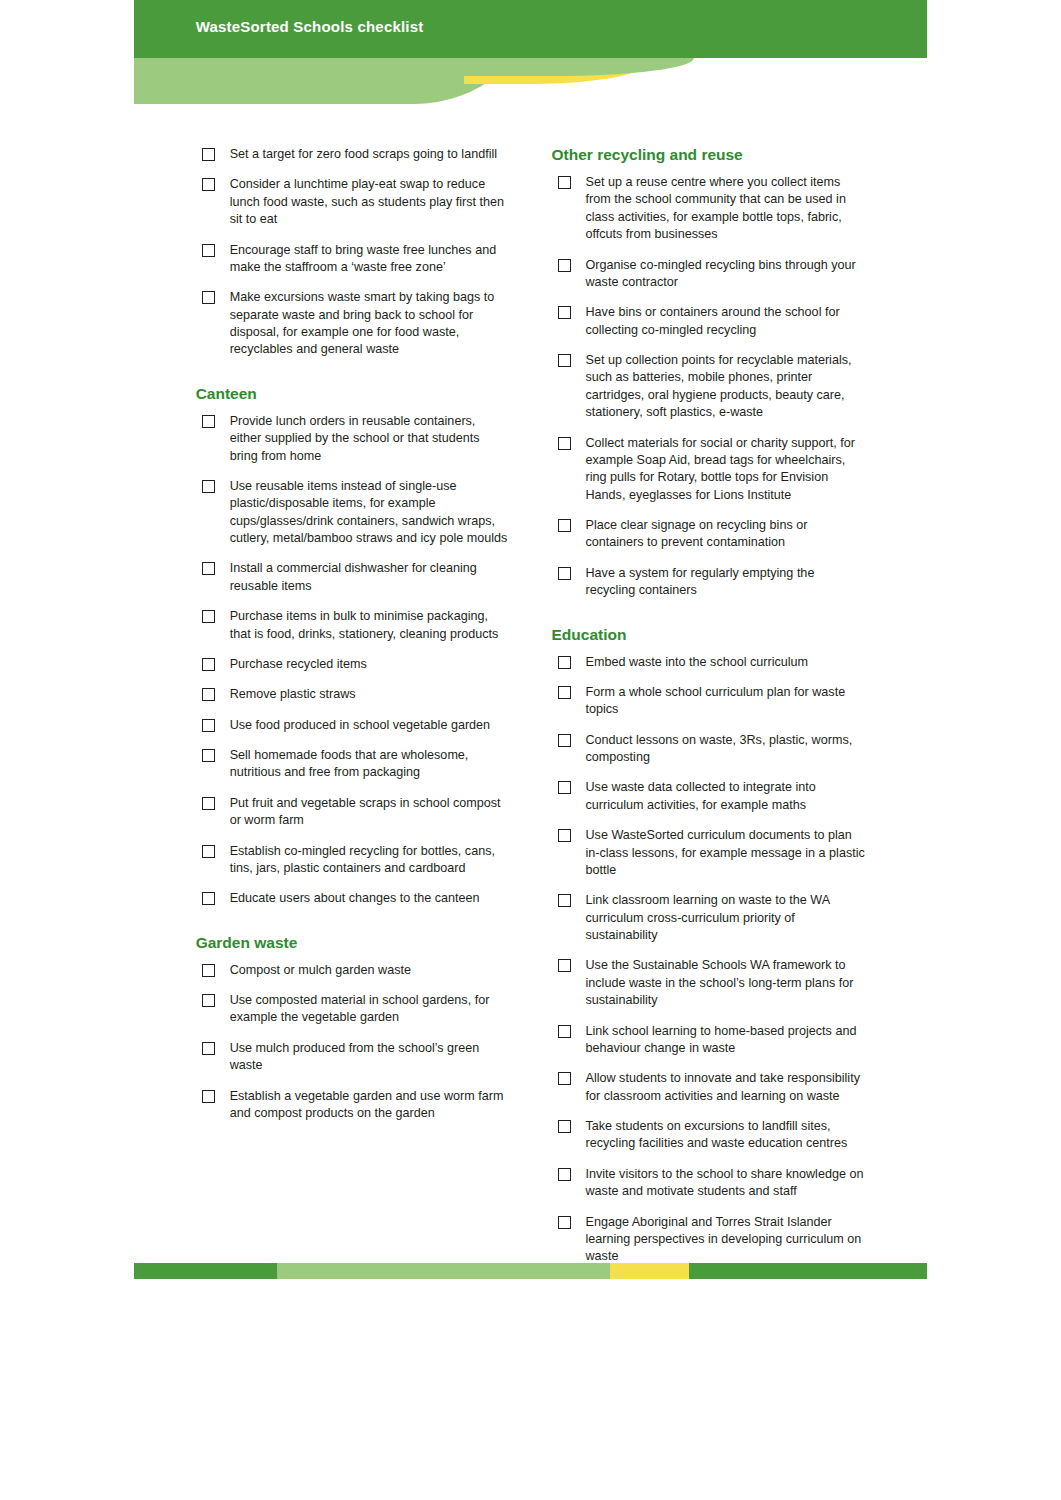WasteSorted Schools checklist
Set a target for zero food scraps going to landfill
Consider a lunchtime play-eat swap to reduce lunch food waste, such as students play first then sit to eat
Encourage staff to bring waste free lunches and make the staffroom a ‘waste free zone’
Make excursions waste smart by taking bags to separate waste and bring back to school for disposal, for example one for food waste, recyclables and general waste
Canteen
Provide lunch orders in reusable containers, either supplied by the school or that students bring from home
Use reusable items instead of single-use plastic/disposable items, for example cups/glasses/drink containers, sandwich wraps, cutlery, metal/bamboo straws and icy pole moulds
Install a commercial dishwasher for cleaning reusable items
Purchase items in bulk to minimise packaging, that is food, drinks, stationery, cleaning products
Purchase recycled items
Remove plastic straws
Use food produced in school vegetable garden
Sell homemade foods that are wholesome, nutritious and free from packaging
Put fruit and vegetable scraps in school compost or worm farm
Establish co-mingled recycling for bottles, cans, tins, jars, plastic containers and cardboard
Educate users about changes to the canteen
Garden waste
Compost or mulch garden waste
Use composted material in school gardens, for example the vegetable garden
Use mulch produced from the school’s green waste
Establish a vegetable garden and use worm farm and compost products on the garden
Other recycling and reuse
Set up a reuse centre where you collect items from the school community that can be used in class activities, for example bottle tops, fabric, offcuts from businesses
Organise co-mingled recycling bins through your waste contractor
Have bins or containers around the school for collecting co-mingled recycling
Set up collection points for recyclable materials, such as batteries, mobile phones, printer cartridges, oral hygiene products, beauty care, stationery, soft plastics, e-waste
Collect materials for social or charity support, for example Soap Aid, bread tags for wheelchairs, ring pulls for Rotary, bottle tops for Envision Hands, eyeglasses for Lions Institute
Place clear signage on recycling bins or containers to prevent contamination
Have a system for regularly emptying the recycling containers
Education
Embed waste into the school curriculum
Form a whole school curriculum plan for waste topics
Conduct lessons on waste, 3Rs, plastic, worms, composting
Use waste data collected to integrate into curriculum activities, for example maths
Use WasteSorted curriculum documents to plan in-class lessons, for example message in a plastic bottle
Link classroom learning on waste to the WA curriculum cross-curriculum priority of sustainability
Use the Sustainable Schools WA framework to include waste in the school’s long-term plans for sustainability
Link school learning to home-based projects and behaviour change in waste
Allow students to innovate and take responsibility for classroom activities and learning on waste
Take students on excursions to landfill sites, recycling facilities and waste education centres
Invite visitors to the school to share knowledge on waste and motivate students and staff
Engage Aboriginal and Torres Strait Islander learning perspectives in developing curriculum on waste